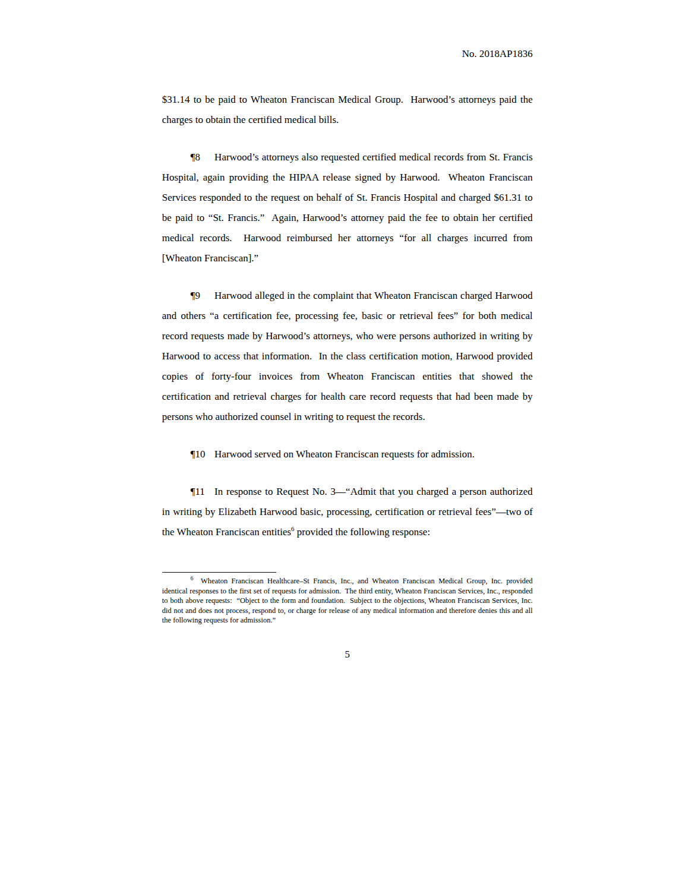No. 2018AP1836
$31.14 to be paid to Wheaton Franciscan Medical Group. Harwood’s attorneys paid the charges to obtain the certified medical bills.
¶8 Harwood’s attorneys also requested certified medical records from St. Francis Hospital, again providing the HIPAA release signed by Harwood. Wheaton Franciscan Services responded to the request on behalf of St. Francis Hospital and charged $61.31 to be paid to “St. Francis.” Again, Harwood’s attorney paid the fee to obtain her certified medical records. Harwood reimbursed her attorneys “for all charges incurred from [Wheaton Franciscan].”
¶9 Harwood alleged in the complaint that Wheaton Franciscan charged Harwood and others “a certification fee, processing fee, basic or retrieval fees” for both medical record requests made by Harwood’s attorneys, who were persons authorized in writing by Harwood to access that information. In the class certification motion, Harwood provided copies of forty-four invoices from Wheaton Franciscan entities that showed the certification and retrieval charges for health care record requests that had been made by persons who authorized counsel in writing to request the records.
¶10 Harwood served on Wheaton Franciscan requests for admission.
¶11 In response to Request No. 3—“Admit that you charged a person authorized in writing by Elizabeth Harwood basic, processing, certification or retrieval fees”—two of the Wheaton Franciscan entities6 provided the following response:
6 Wheaton Franciscan Healthcare–St Francis, Inc., and Wheaton Franciscan Medical Group, Inc. provided identical responses to the first set of requests for admission. The third entity, Wheaton Franciscan Services, Inc., responded to both above requests: “Object to the form and foundation. Subject to the objections, Wheaton Franciscan Services, Inc. did not and does not process, respond to, or charge for release of any medical information and therefore denies this and all the following requests for admission.”
5